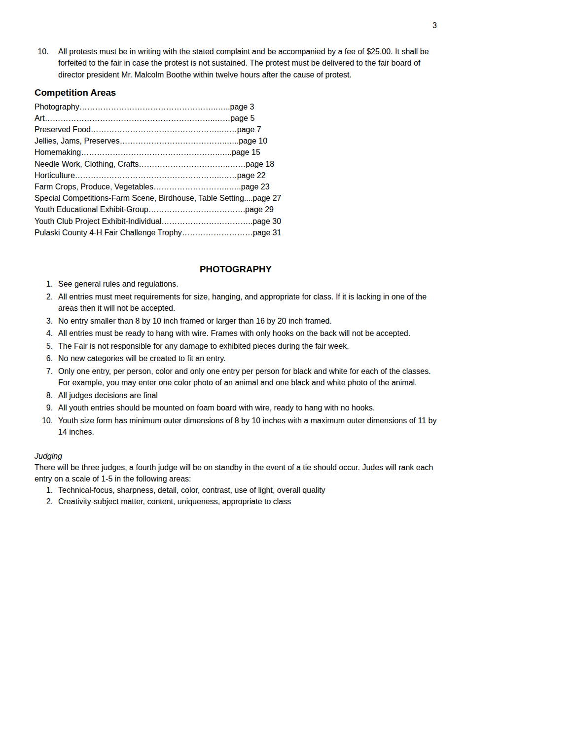3
All protests must be in writing with the stated complaint and be accompanied by a fee of $25.00. It shall be forfeited to the fair in case the protest is not sustained. The protest must be delivered to the fair board of director president Mr. Malcolm Boothe within twelve hours after the cause of protest.
Competition Areas
Photography……………………………………………..…..page 3
Art………………………………………………………..……page 5
Preserved Food…………………………………………..……page 7
Jellies, Jams, Preserves…………………………………..…..page 10
Homemaking……………………………………………..…..page 15
Needle Work, Clothing, Crafts……………………………..……page 18
Horticulture………………………………………………..……page 22
Farm Crops, Produce, Vegetables………………………..…..page 23
Special Competitions-Farm Scene, Birdhouse, Table Setting....page 27
Youth Educational Exhibit-Group……………………………….page 29
Youth Club Project Exhibit-Individual……………………………..page 30
Pulaski County 4-H Fair Challenge Trophy………………………page 31
PHOTOGRAPHY
See general rules and regulations.
All entries must meet requirements for size, hanging, and appropriate for class. If it is lacking in one of the areas then it will not be accepted.
No entry smaller than 8 by 10 inch framed or larger than 16 by 20 inch framed.
All entries must be ready to hang with wire. Frames with only hooks on the back will not be accepted.
The Fair is not responsible for any damage to exhibited pieces during the fair week.
No new categories will be created to fit an entry.
Only one entry, per person, color and only one entry per person for black and white for each of the classes. For example, you may enter one color photo of an animal and one black and white photo of the animal.
All judges decisions are final
All youth entries should be mounted on foam board with wire, ready to hang with no hooks.
Youth size form has minimum outer dimensions of 8 by 10 inches with a maximum outer dimensions of 11 by 14 inches.
Judging
There will be three judges, a fourth judge will be on standby in the event of a tie should occur. Judes will rank each entry on a scale of 1-5 in the following areas:
Technical-focus, sharpness, detail, color, contrast, use of light, overall quality
Creativity-subject matter, content, uniqueness, appropriate to class